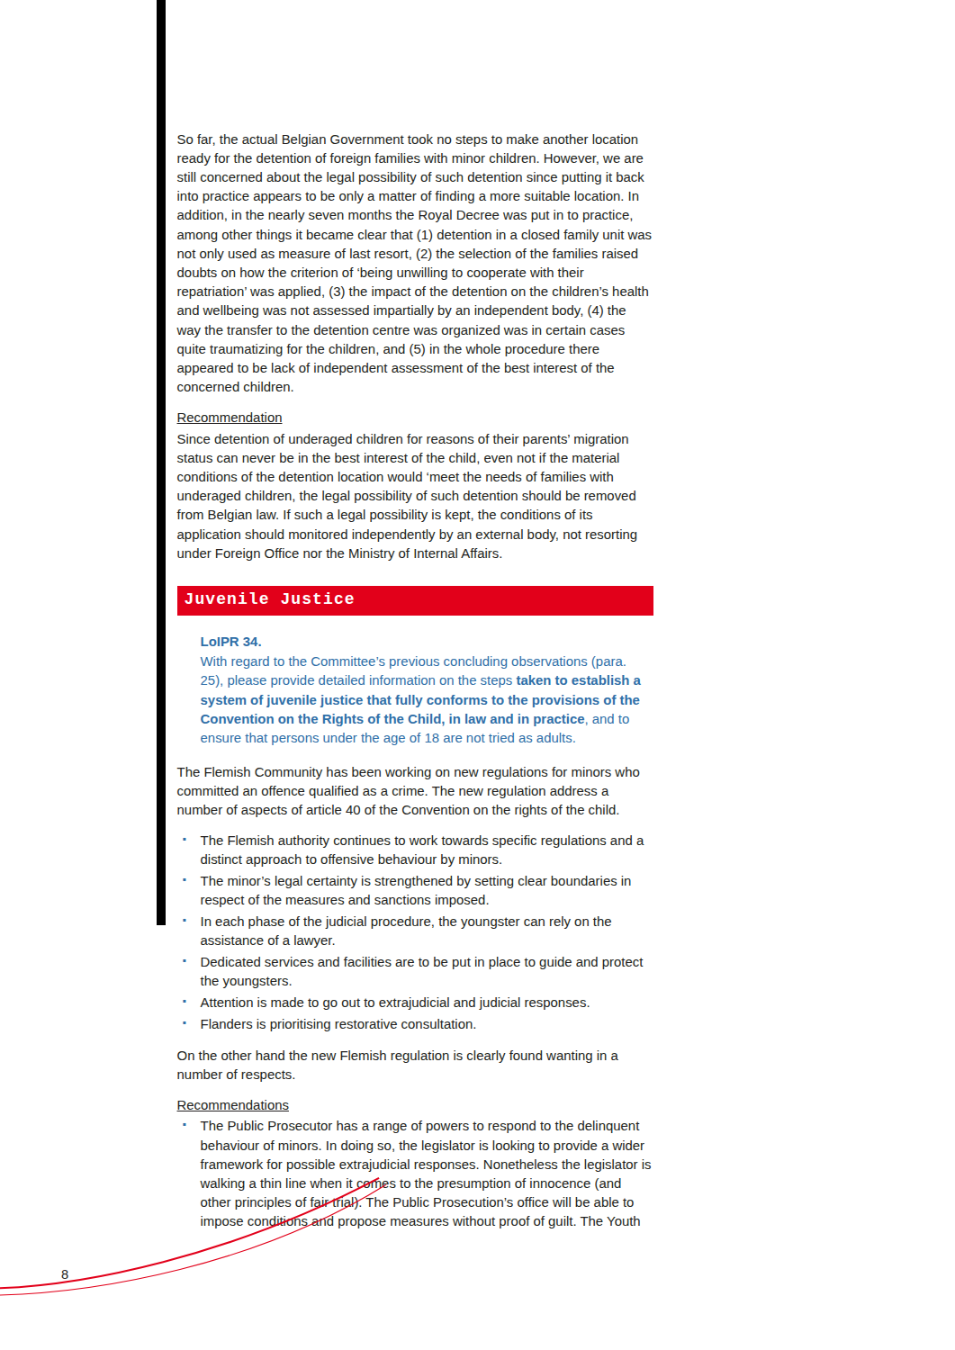So far, the actual Belgian Government took no steps to make another location ready for the detention of foreign families with minor children. However, we are still concerned about the legal possibility of such detention since putting it back into practice appears to be only a matter of finding a more suitable location. In addition, in the nearly seven months the Royal Decree was put in to practice, among other things it became clear that (1) detention in a closed family unit was not only used as measure of last resort, (2) the selection of the families raised doubts on how the criterion of ‘being unwilling to cooperate with their repatriation’ was applied, (3) the impact of the detention on the children’s health and wellbeing was not assessed impartially by an independent body, (4) the way the transfer to the detention centre was organized was in certain cases quite traumatizing for the children, and (5) in the whole procedure there appeared to be lack of independent assessment of the best interest of the concerned children.
Recommendation
Since detention of underaged children for reasons of their parents’ migration status can never be in the best interest of the child, even not if the material conditions of the detention location would ‘meet the needs of families with underaged children, the legal possibility of such detention should be removed from Belgian law. If such a legal possibility is kept, the conditions of its application should monitored independently by an external body, not resorting under Foreign Office nor the Ministry of Internal Affairs.
Juvenile Justice
LoIPR 34. With regard to the Committee’s previous concluding observations (para. 25), please provide detailed information on the steps taken to establish a system of juvenile justice that fully conforms to the provisions of the Convention on the Rights of the Child, in law and in practice, and to ensure that persons under the age of 18 are not tried as adults.
The Flemish Community has been working on new regulations for minors who committed an offence qualified as a crime. The new regulation address a number of aspects of article 40 of the Convention on the rights of the child.
The Flemish authority continues to work towards specific regulations and a distinct approach to offensive behaviour by minors.
The minor’s legal certainty is strengthened by setting clear boundaries in respect of the measures and sanctions imposed.
In each phase of the judicial procedure, the youngster can rely on the assistance of a lawyer.
Dedicated services and facilities are to be put in place to guide and protect the youngsters.
Attention is made to go out to extrajudicial and judicial responses.
Flanders is prioritising restorative consultation.
On the other hand the new Flemish regulation is clearly found wanting in a number of respects.
Recommendations
The Public Prosecutor has a range of powers to respond to the delinquent behaviour of minors. In doing so, the legislator is looking to provide a wider framework for possible extrajudicial responses. Nonetheless the legislator is walking a thin line when it comes to the presumption of innocence (and other principles of fair trial). The Public Prosecution’s office will be able to impose conditions and propose measures without proof of guilt. The Youth
8